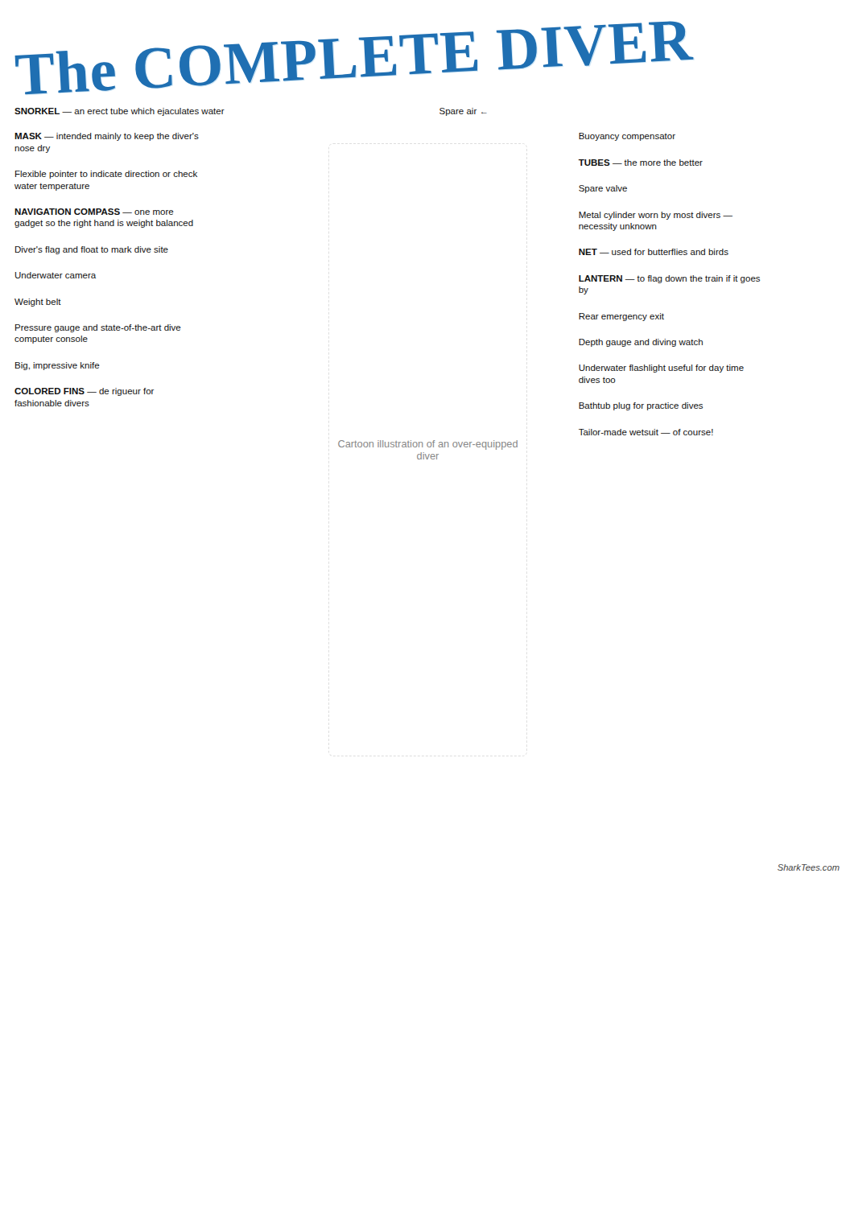The COMPLETE DIVER
Snorkel — an erect tube which ejaculates water
Spare air ←
Mask — intended mainly to keep the diver's nose dry
Flexible pointer to indicate direction or check water temperature
Navigation compass — one more gadget so the right hand is weight balanced
Diver's flag and float to mark dive site
Underwater camera
Weight belt
Pressure gauge and state-of-the-art dive computer console
Big, impressive knife
Colored fins — de rigueur for fashionable divers
Cartoon illustration of an over-equipped diver
Buoyancy compensator
Tubes — the more the better
Spare valve
Metal cylinder worn by most divers — necessity unknown
Net — used for butterflies and birds
Lantern — to flag down the train if it goes by
Rear emergency exit
Depth gauge and diving watch
Underwater flashlight useful for day time dives too
Bathtub plug for practice dives
Tailor-made wetsuit — of course!
SharkTees.com